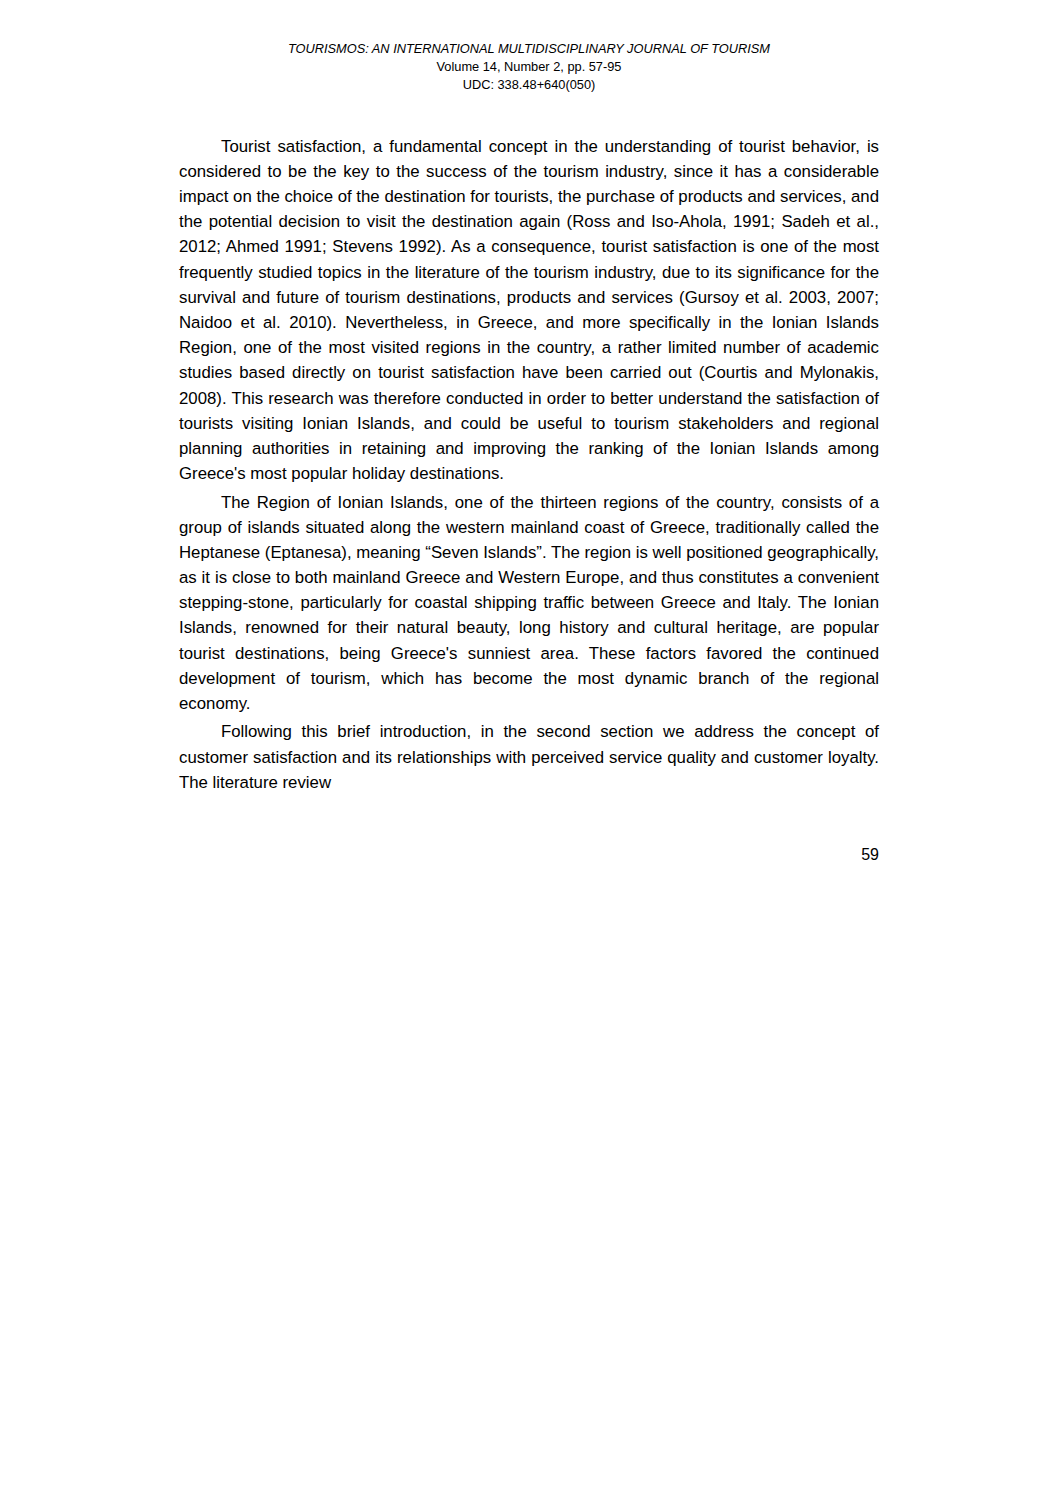TOURISMOS: AN INTERNATIONAL MULTIDISCIPLINARY JOURNAL OF TOURISM
Volume 14, Number 2, pp. 57-95
UDC: 338.48+640(050)
Tourist satisfaction, a fundamental concept in the understanding of tourist behavior, is considered to be the key to the success of the tourism industry, since it has a considerable impact on the choice of the destination for tourists, the purchase of products and services, and the potential decision to visit the destination again (Ross and Iso-Ahola, 1991; Sadeh et al., 2012; Ahmed 1991; Stevens 1992). As a consequence, tourist satisfaction is one of the most frequently studied topics in the literature of the tourism industry, due to its significance for the survival and future of tourism destinations, products and services (Gursoy et al. 2003, 2007; Naidoo et al. 2010). Nevertheless, in Greece, and more specifically in the Ionian Islands Region, one of the most visited regions in the country, a rather limited number of academic studies based directly on tourist satisfaction have been carried out (Courtis and Mylonakis, 2008). This research was therefore conducted in order to better understand the satisfaction of tourists visiting Ionian Islands, and could be useful to tourism stakeholders and regional planning authorities in retaining and improving the ranking of the Ionian Islands among Greece's most popular holiday destinations.
The Region of Ionian Islands, one of the thirteen regions of the country, consists of a group of islands situated along the western mainland coast of Greece, traditionally called the Heptanese (Eptanesa), meaning “Seven Islands”. The region is well positioned geographically, as it is close to both mainland Greece and Western Europe, and thus constitutes a convenient stepping-stone, particularly for coastal shipping traffic between Greece and Italy. The Ionian Islands, renowned for their natural beauty, long history and cultural heritage, are popular tourist destinations, being Greece's sunniest area. These factors favored the continued development of tourism, which has become the most dynamic branch of the regional economy.
Following this brief introduction, in the second section we address the concept of customer satisfaction and its relationships with perceived service quality and customer loyalty. The literature review
59